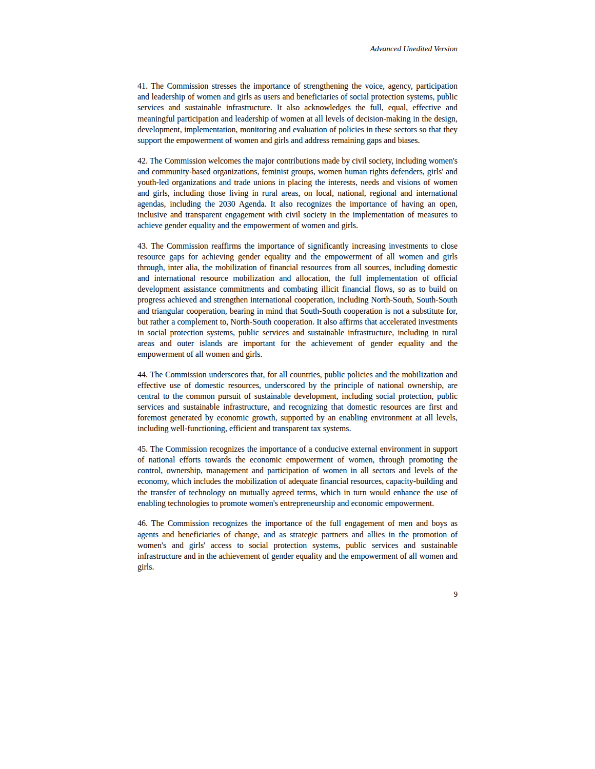Advanced Unedited Version
41. The Commission stresses the importance of strengthening the voice, agency, participation and leadership of women and girls as users and beneficiaries of social protection systems, public services and sustainable infrastructure. It also acknowledges the full, equal, effective and meaningful participation and leadership of women at all levels of decision-making in the design, development, implementation, monitoring and evaluation of policies in these sectors so that they support the empowerment of women and girls and address remaining gaps and biases.
42. The Commission welcomes the major contributions made by civil society, including women's and community-based organizations, feminist groups, women human rights defenders, girls' and youth-led organizations and trade unions in placing the interests, needs and visions of women and girls, including those living in rural areas, on local, national, regional and international agendas, including the 2030 Agenda. It also recognizes the importance of having an open, inclusive and transparent engagement with civil society in the implementation of measures to achieve gender equality and the empowerment of women and girls.
43. The Commission reaffirms the importance of significantly increasing investments to close resource gaps for achieving gender equality and the empowerment of all women and girls through, inter alia, the mobilization of financial resources from all sources, including domestic and international resource mobilization and allocation, the full implementation of official development assistance commitments and combating illicit financial flows, so as to build on progress achieved and strengthen international cooperation, including North-South, South-South and triangular cooperation, bearing in mind that South-South cooperation is not a substitute for, but rather a complement to, North-South cooperation. It also affirms that accelerated investments in social protection systems, public services and sustainable infrastructure, including in rural areas and outer islands are important for the achievement of gender equality and the empowerment of all women and girls.
44. The Commission underscores that, for all countries, public policies and the mobilization and effective use of domestic resources, underscored by the principle of national ownership, are central to the common pursuit of sustainable development, including social protection, public services and sustainable infrastructure, and recognizing that domestic resources are first and foremost generated by economic growth, supported by an enabling environment at all levels, including well-functioning, efficient and transparent tax systems.
45. The Commission recognizes the importance of a conducive external environment in support of national efforts towards the economic empowerment of women, through promoting the control, ownership, management and participation of women in all sectors and levels of the economy, which includes the mobilization of adequate financial resources, capacity-building and the transfer of technology on mutually agreed terms, which in turn would enhance the use of enabling technologies to promote women's entrepreneurship and economic empowerment.
46. The Commission recognizes the importance of the full engagement of men and boys as agents and beneficiaries of change, and as strategic partners and allies in the promotion of women's and girls' access to social protection systems, public services and sustainable infrastructure and in the achievement of gender equality and the empowerment of all women and girls.
9